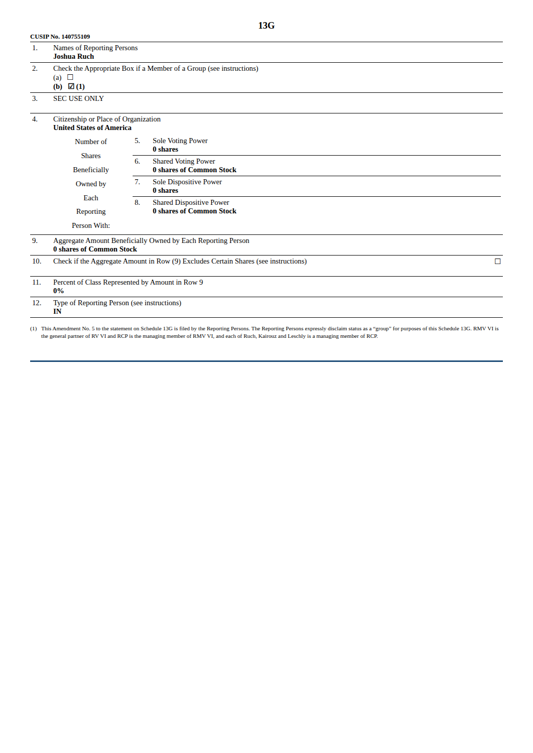13G
CUSIP No. 140755109
| 1. | Names of Reporting Persons Joshua Ruch |
| 2. | Check the Appropriate Box if a Member of a Group (see instructions) (a) ☐ (b) ☑ (1) |
| 3. | SEC USE ONLY |
| 4. | Citizenship or Place of Organization United States of America |
| | Number of Shares Beneficially Owned by Each Reporting Person With: | / 5. / Sole Voting Power 0 shares / / 6. / Shared Voting Power 0 shares of Common Stock / / 7. / Sole Dispositive Power 0 shares / / 8. / Shared Dispositive Power 0 shares of Common Stock / |
| 9. | Aggregate Amount Beneficially Owned by Each Reporting Person 0 shares of Common Stock |
| 10. | / Check if the Aggregate Amount in Row (9) Excludes Certain Shares (see instructions) / ☐ / |
| 11. | Percent of Class Represented by Amount in Row 9 0% |
| 12. | Type of Reporting Person (see instructions) IN |
(1) This Amendment No. 5 to the statement on Schedule 13G is filed by the Reporting Persons. The Reporting Persons expressly disclaim status as a “group” for purposes of this Schedule 13G. RMV VI is the general partner of RV VI and RCP is the managing member of RMV VI, and each of Ruch, Kairouz and Leschly is a managing member of RCP.